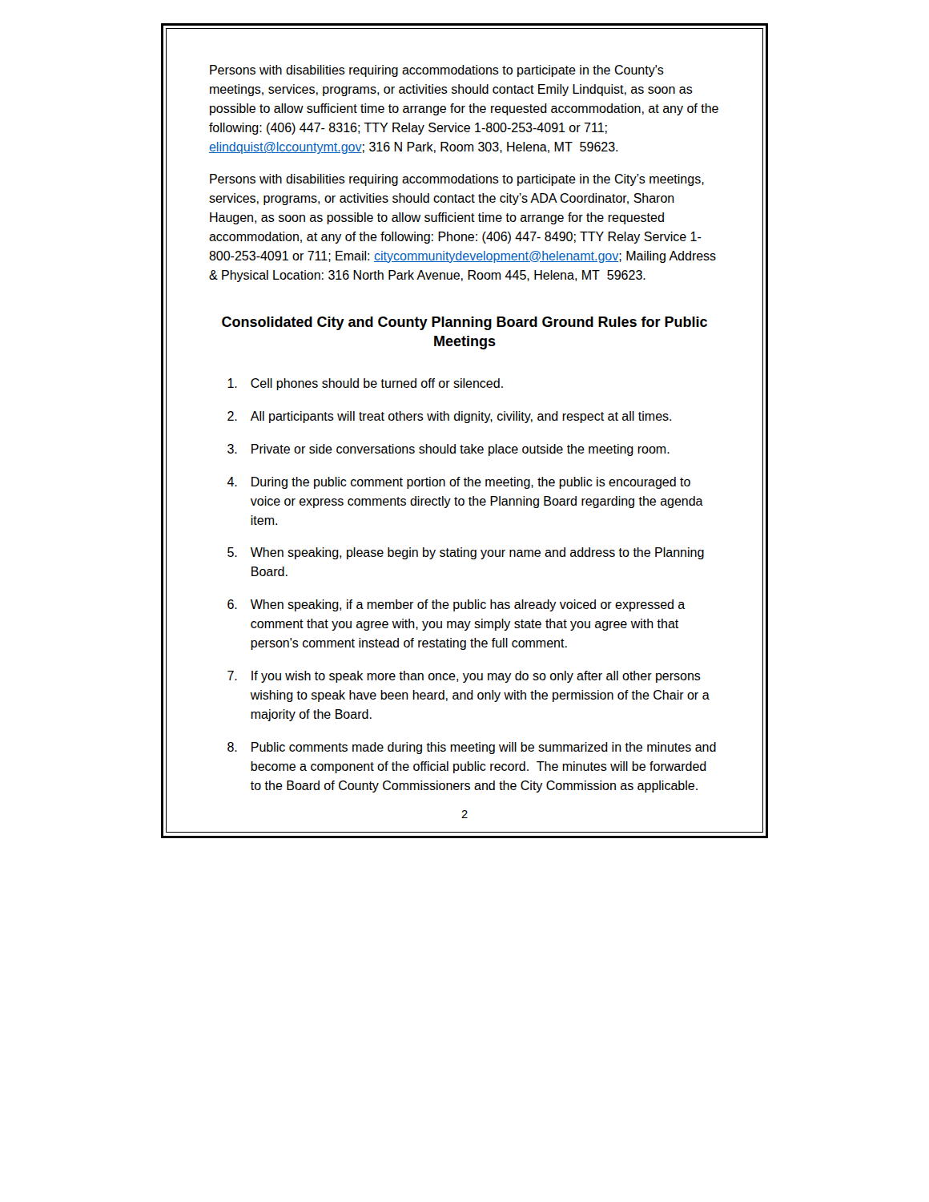Persons with disabilities requiring accommodations to participate in the County's meetings, services, programs, or activities should contact Emily Lindquist, as soon as possible to allow sufficient time to arrange for the requested accommodation, at any of the following: (406) 447- 8316; TTY Relay Service 1-800-253-4091 or 711; elindquist@lccountymt.gov; 316 N Park, Room 303, Helena, MT 59623.
Persons with disabilities requiring accommodations to participate in the City’s meetings, services, programs, or activities should contact the city’s ADA Coordinator, Sharon Haugen, as soon as possible to allow sufficient time to arrange for the requested accommodation, at any of the following: Phone: (406) 447- 8490; TTY Relay Service 1-800-253-4091 or 711; Email: citycommunitydevelopment@helenamt.gov; Mailing Address & Physical Location: 316 North Park Avenue, Room 445, Helena, MT 59623.
Consolidated City and County Planning Board Ground Rules for Public Meetings
Cell phones should be turned off or silenced.
All participants will treat others with dignity, civility, and respect at all times.
Private or side conversations should take place outside the meeting room.
During the public comment portion of the meeting, the public is encouraged to voice or express comments directly to the Planning Board regarding the agenda item.
When speaking, please begin by stating your name and address to the Planning Board.
When speaking, if a member of the public has already voiced or expressed a comment that you agree with, you may simply state that you agree with that person's comment instead of restating the full comment.
If you wish to speak more than once, you may do so only after all other persons wishing to speak have been heard, and only with the permission of the Chair or a majority of the Board.
Public comments made during this meeting will be summarized in the minutes and become a component of the official public record. The minutes will be forwarded to the Board of County Commissioners and the City Commission as applicable.
2